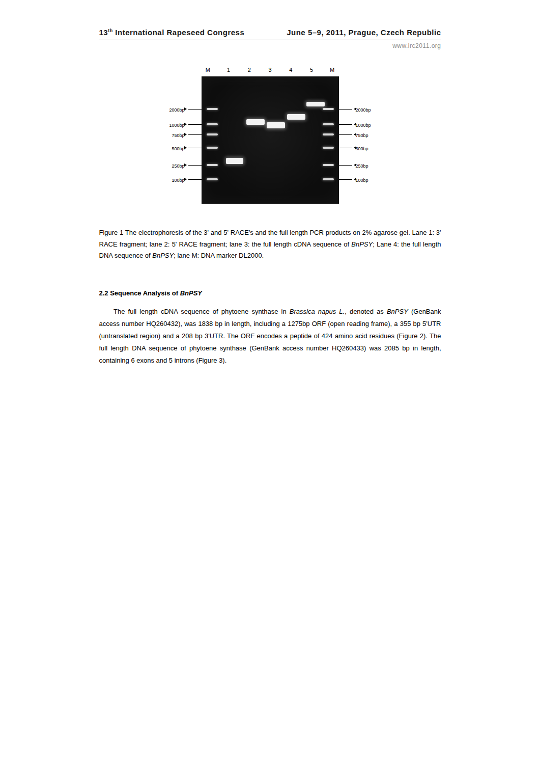13th International Rapeseed Congress
June 5–9, 2011, Prague, Czech Republic
www.irc2011.org
M 12345 M
2000bp
1000bp
750bp
500bp
250bp
100bp
2000bp
1000bp
750bp
500bp
250bp
100bp
Figure 1 The electrophoresis of the 3' and 5' RACE's and the full length PCR products on 2% agarose gel. Lane 1: 3' RACE fragment; lane 2: 5' RACE fragment; lane 3: the full length cDNA sequence of BnPSY; Lane 4: the full length DNA sequence of BnPSY; lane M: DNA marker DL2000.
2.2 Sequence Analysis of BnPSY
The full length cDNA sequence of phytoene synthase in Brassica napus L., denoted as BnPSY (GenBank access number HQ260432), was 1838 bp in length, including a 1275bp ORF (open reading frame), a 355 bp 5'UTR (untranslated region) and a 208 bp 3'UTR. The ORF encodes a peptide of 424 amino acid residues (Figure 2). The full length DNA sequence of phytoene synthase (GenBank access number HQ260433) was 2085 bp in length, containing 6 exons and 5 introns (Figure 3).